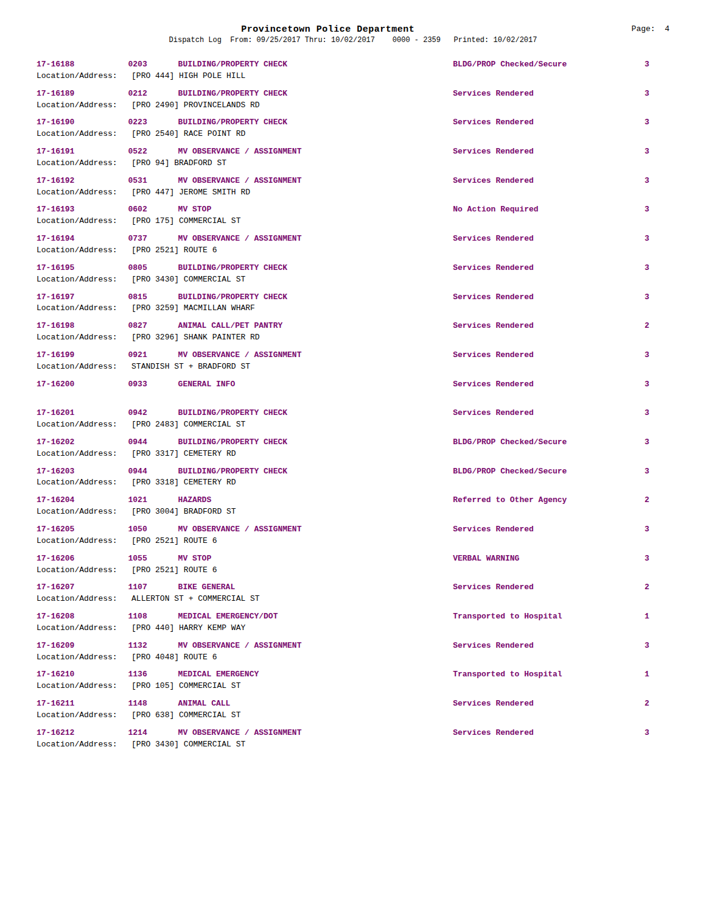Provincetown Police Department
Page: 4
Dispatch Log From: 09/25/2017 Thru: 10/02/2017 0000 - 2359 Printed: 10/02/2017
| 17-16188 | 0203 | BUILDING/PROPERTY CHECK | BLDG/PROP Checked/Secure | 3 |
| Location/Address: [PRO 444] HIGH POLE HILL |
| 17-16189 | 0212 | BUILDING/PROPERTY CHECK | Services Rendered | 3 |
| Location/Address: [PRO 2490] PROVINCELANDS RD |
| 17-16190 | 0223 | BUILDING/PROPERTY CHECK | Services Rendered | 3 |
| Location/Address: [PRO 2540] RACE POINT RD |
| 17-16191 | 0522 | MV OBSERVANCE / ASSIGNMENT | Services Rendered | 3 |
| Location/Address: [PRO 94] BRADFORD ST |
| 17-16192 | 0531 | MV OBSERVANCE / ASSIGNMENT | Services Rendered | 3 |
| Location/Address: [PRO 447] JEROME SMITH RD |
| 17-16193 | 0602 | MV STOP | No Action Required | 3 |
| Location/Address: [PRO 175] COMMERCIAL ST |
| 17-16194 | 0737 | MV OBSERVANCE / ASSIGNMENT | Services Rendered | 3 |
| Location/Address: [PRO 2521] ROUTE 6 |
| 17-16195 | 0805 | BUILDING/PROPERTY CHECK | Services Rendered | 3 |
| Location/Address: [PRO 3430] COMMERCIAL ST |
| 17-16197 | 0815 | BUILDING/PROPERTY CHECK | Services Rendered | 3 |
| Location/Address: [PRO 3259] MACMILLAN WHARF |
| 17-16198 | 0827 | ANIMAL CALL/PET PANTRY | Services Rendered | 2 |
| Location/Address: [PRO 3296] SHANK PAINTER RD |
| 17-16199 | 0921 | MV OBSERVANCE / ASSIGNMENT | Services Rendered | 3 |
| Location/Address: STANDISH ST + BRADFORD ST |
| 17-16200 | 0933 | GENERAL INFO | Services Rendered | 3 |
| 17-16201 | 0942 | BUILDING/PROPERTY CHECK | Services Rendered | 3 |
| Location/Address: [PRO 2483] COMMERCIAL ST |
| 17-16202 | 0944 | BUILDING/PROPERTY CHECK | BLDG/PROP Checked/Secure | 3 |
| Location/Address: [PRO 3317] CEMETERY RD |
| 17-16203 | 0944 | BUILDING/PROPERTY CHECK | BLDG/PROP Checked/Secure | 3 |
| Location/Address: [PRO 3318] CEMETERY RD |
| 17-16204 | 1021 | HAZARDS | Referred to Other Agency | 2 |
| Location/Address: [PRO 3004] BRADFORD ST |
| 17-16205 | 1050 | MV OBSERVANCE / ASSIGNMENT | Services Rendered | 3 |
| Location/Address: [PRO 2521] ROUTE 6 |
| 17-16206 | 1055 | MV STOP | VERBAL WARNING | 3 |
| Location/Address: [PRO 2521] ROUTE 6 |
| 17-16207 | 1107 | BIKE GENERAL | Services Rendered | 2 |
| Location/Address: ALLERTON ST + COMMERCIAL ST |
| 17-16208 | 1108 | MEDICAL EMERGENCY/DOT | Transported to Hospital | 1 |
| Location/Address: [PRO 440] HARRY KEMP WAY |
| 17-16209 | 1132 | MV OBSERVANCE / ASSIGNMENT | Services Rendered | 3 |
| Location/Address: [PRO 4048] ROUTE 6 |
| 17-16210 | 1136 | MEDICAL EMERGENCY | Transported to Hospital | 1 |
| Location/Address: [PRO 105] COMMERCIAL ST |
| 17-16211 | 1148 | ANIMAL CALL | Services Rendered | 2 |
| Location/Address: [PRO 638] COMMERCIAL ST |
| 17-16212 | 1214 | MV OBSERVANCE / ASSIGNMENT | Services Rendered | 3 |
| Location/Address: [PRO 3430] COMMERCIAL ST |